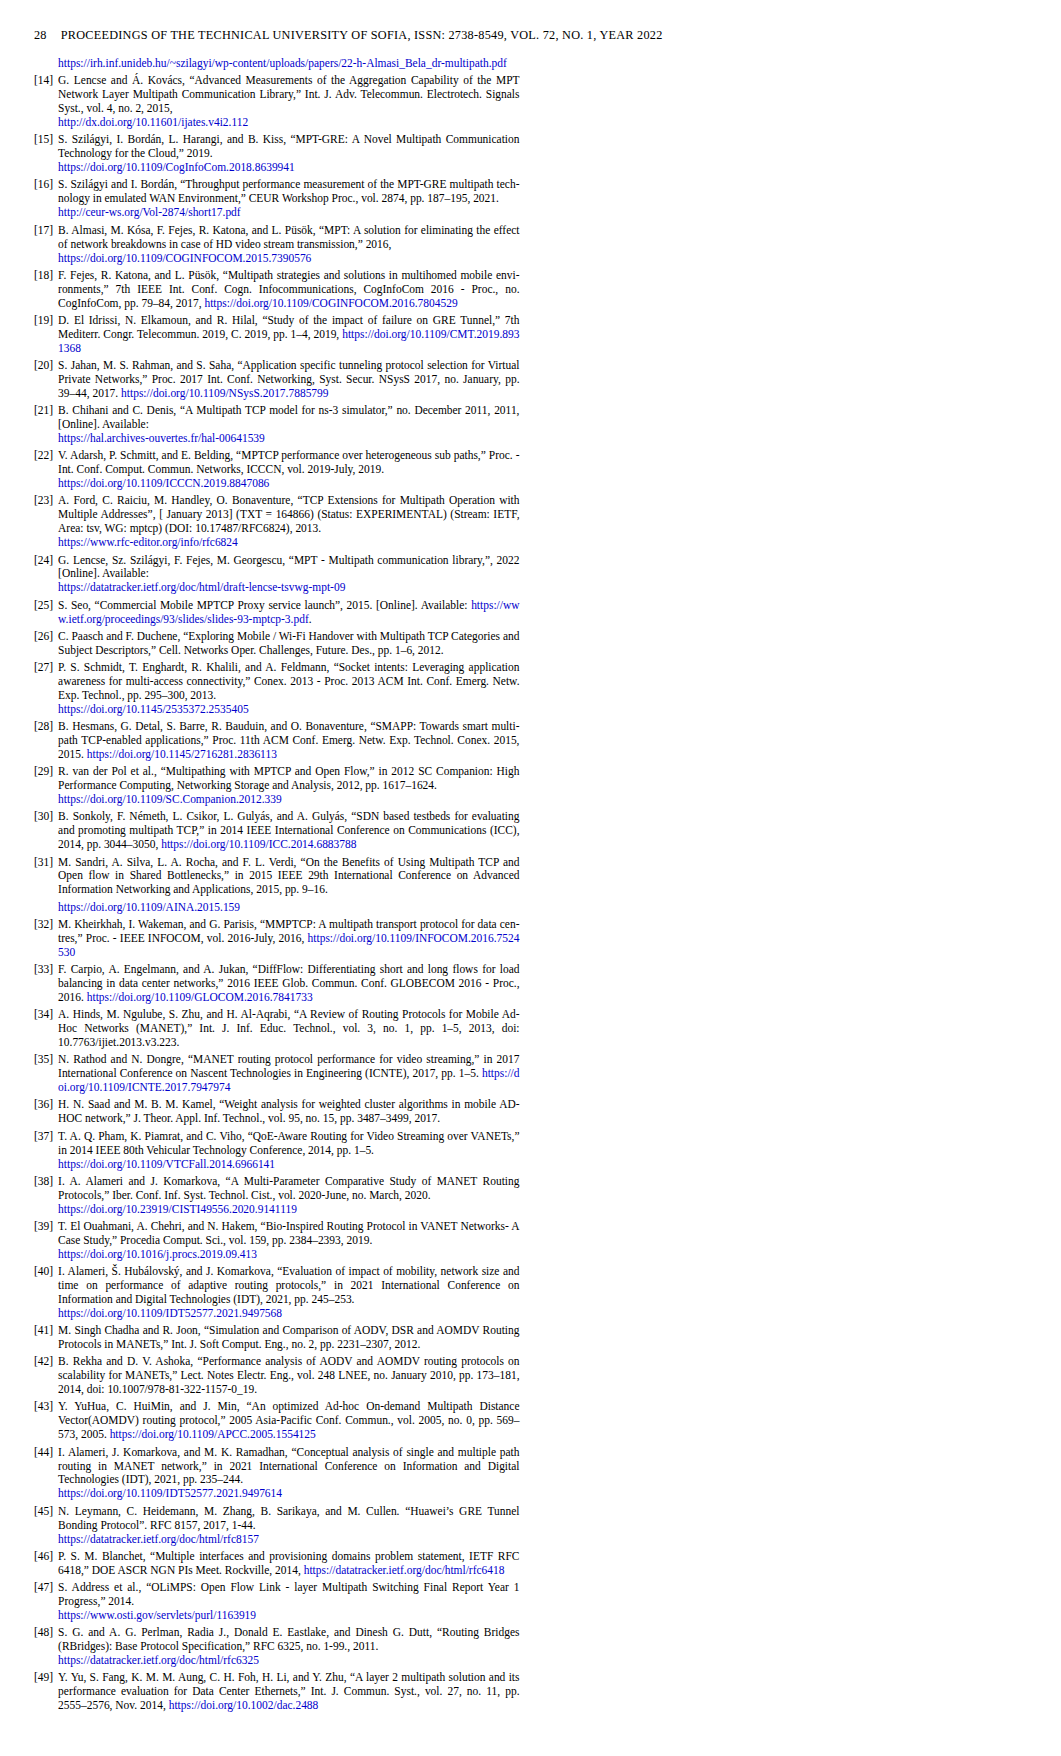28 PROCEEDINGS OF THE TECHNICAL UNIVERSITY OF SOFIA, ISSN: 2738-8549, VOL. 72, NO. 1, YEAR 2022
https://irh.inf.unideb.hu/~szilagyi/wp-content/uploads/papers/22-h-Almasi_Bela_dr-multipath.pdf
[14] G. Lencse and Á. Kovács, “Advanced Measurements of the Aggregation Capability of the MPT Network Layer Multipath Communication Library,” Int. J. Adv. Telecommun. Electrotech. Signals Syst., vol. 4, no. 2, 2015, http://dx.doi.org/10.11601/ijates.v4i2.112
[15] S. Szilágyi, I. Bordán, L. Harangi, and B. Kiss, “MPT-GRE: A Novel Multipath Communication Technology for the Cloud,” 2019. https://doi.org/10.1109/CogInfoCom.2018.8639941
[16] S. Szilágyi and I. Bordán, “Throughput performance measurement of the MPT-GRE multipath technology in emulated WAN Environment,” CEUR Workshop Proc., vol. 2874, pp. 187–195, 2021. http://ceur-ws.org/Vol-2874/short17.pdf
[17] B. Almasi, M. Kósa, F. Fejes, R. Katona, and L. Püsök, “MPT: A solution for eliminating the effect of network breakdowns in case of HD video stream transmission,” 2016, https://doi.org/10.1109/COGINFOCOM.2015.7390576
[18] F. Fejes, R. Katona, and L. Püsök, “Multipath strategies and solutions in multihomed mobile environments,” 7th IEEE Int. Conf. Cogn. Infocommunications, CogInfoCom 2016 - Proc., no. CogInfoCom, pp. 79–84, 2017, https://doi.org/10.1109/COGINFOCOM.2016.7804529
[19] D. El Idrissi, N. Elkamoun, and R. Hilal, “Study of the impact of failure on GRE Tunnel,” 7th Mediterr. Congr. Telecommun. 2019, C. 2019, pp. 1–4, 2019, https://doi.org/10.1109/CMT.2019.8931368
[20] S. Jahan, M. S. Rahman, and S. Saha, “Application specific tunneling protocol selection for Virtual Private Networks,” Proc. 2017 Int. Conf. Networking, Syst. Secur. NSysS 2017, no. January, pp. 39–44, 2017. https://doi.org/10.1109/NSysS.2017.7885799
[21] B. Chihani and C. Denis, “A Multipath TCP model for ns-3 simulator,” no. December 2011, 2011, [Online]. Available: https://hal.archives-ouvertes.fr/hal-00641539
[22] V. Adarsh, P. Schmitt, and E. Belding, “MPTCP performance over heterogeneous sub paths,” Proc. - Int. Conf. Comput. Commun. Networks, ICCCN, vol. 2019-July, 2019. https://doi.org/10.1109/ICCCN.2019.8847086
[23] A. Ford, C. Raiciu, M. Handley, O. Bonaventure, “TCP Extensions for Multipath Operation with Multiple Addresses”, [ January 2013] (TXT = 164866) (Status: EXPERIMENTAL) (Stream: IETF, Area: tsv, WG: mptcp) (DOI: 10.17487/RFC6824), 2013. https://www.rfc-editor.org/info/rfc6824
[24] G. Lencse, Sz. Szilágyi, F. Fejes, M. Georgescu, “MPT - Multipath communication library,”, 2022 [Online]. Available: https://datatracker.ietf.org/doc/html/draft-lencse-tsvwg-mpt-09
[25] S. Seo, “Commercial Mobile MPTCP Proxy service launch”, 2015. [Online]. Available: https://www.ietf.org/proceedings/93/slides/slides-93-mptcp-3.pdf.
[26] C. Paasch and F. Duchene, “Exploring Mobile / Wi-Fi Handover with Multipath TCP Categories and Subject Descriptors,” Cell. Networks Oper. Challenges, Future. Des., pp. 1–6, 2012.
[27] P. S. Schmidt, T. Enghardt, R. Khalili, and A. Feldmann, “Socket intents: Leveraging application awareness for multi-access connectivity,” Conex. 2013 - Proc. 2013 ACM Int. Conf. Emerg. Netw. Exp. Technol., pp. 295–300, 2013. https://doi.org/10.1145/2535372.2535405
[28] B. Hesmans, G. Detal, S. Barre, R. Bauduin, and O. Bonaventure, “SMAPP: Towards smart multipath TCP-enabled applications,” Proc. 11th ACM Conf. Emerg. Netw. Exp. Technol. Conex. 2015, 2015. https://doi.org/10.1145/2716281.2836113
[29] R. van der Pol et al., “Multipathing with MPTCP and Open Flow,” in 2012 SC Companion: High Performance Computing, Networking Storage and Analysis, 2012, pp. 1617–1624. https://doi.org/10.1109/SC.Companion.2012.339
[30] B. Sonkoly, F. Németh, L. Csikor, L. Gulyás, and A. Gulyás, “SDN based testbeds for evaluating and promoting multipath TCP,” in 2014 IEEE International Conference on Communications (ICC), 2014, pp. 3044–3050, https://doi.org/10.1109/ICC.2014.6883788
[31] M. Sandri, A. Silva, L. A. Rocha, and F. L. Verdi, “On the Benefits of Using Multipath TCP and Open flow in Shared Bottlenecks,” in 2015 IEEE 29th International Conference on Advanced Information Networking and Applications, 2015, pp. 9–16.
https://doi.org/10.1109/AINA.2015.159
[32] M. Kheirkhah, I. Wakeman, and G. Parisis, “MMPTCP: A multipath transport protocol for data centres,” Proc. - IEEE INFOCOM, vol. 2016-July, 2016, https://doi.org/10.1109/INFOCOM.2016.7524530
[33] F. Carpio, A. Engelmann, and A. Jukan, “DiffFlow: Differentiating short and long flows for load balancing in data center networks,” 2016 IEEE Glob. Commun. Conf. GLOBECOM 2016 - Proc., 2016. https://doi.org/10.1109/GLOCOM.2016.7841733
[34] A. Hinds, M. Ngulube, S. Zhu, and H. Al-Aqrabi, “A Review of Routing Protocols for Mobile Ad-Hoc Networks (MANET),” Int. J. Inf. Educ. Technol., vol. 3, no. 1, pp. 1–5, 2013, doi: 10.7763/ijiet.2013.v3.223.
[35] N. Rathod and N. Dongre, “MANET routing protocol performance for video streaming,” in 2017 International Conference on Nascent Technologies in Engineering (ICNTE), 2017, pp. 1–5. https://doi.org/10.1109/ICNTE.2017.7947974
[36] H. N. Saad and M. B. M. Kamel, “Weight analysis for weighted cluster algorithms in mobile AD-HOC network,” J. Theor. Appl. Inf. Technol., vol. 95, no. 15, pp. 3487–3499, 2017.
[37] T. A. Q. Pham, K. Piamrat, and C. Viho, “QoE-Aware Routing for Video Streaming over VANETs,” in 2014 IEEE 80th Vehicular Technology Conference, 2014, pp. 1–5. https://doi.org/10.1109/VTCFall.2014.6966141
[38] I. A. Alameri and J. Komarkova, “A Multi-Parameter Comparative Study of MANET Routing Protocols,” Iber. Conf. Inf. Syst. Technol. Cist., vol. 2020-June, no. March, 2020. https://doi.org/10.23919/CISTI49556.2020.9141119
[39] T. El Ouahmani, A. Chehri, and N. Hakem, “Bio-Inspired Routing Protocol in VANET Networks- A Case Study,” Procedia Comput. Sci., vol. 159, pp. 2384–2393, 2019. https://doi.org/10.1016/j.procs.2019.09.413
[40] I. Alameri, Š. Hubálovský, and J. Komarkova, “Evaluation of impact of mobility, network size and time on performance of adaptive routing protocols,” in 2021 International Conference on Information and Digital Technologies (IDT), 2021, pp. 245–253. https://doi.org/10.1109/IDT52577.2021.9497568
[41] M. Singh Chadha and R. Joon, “Simulation and Comparison of AODV, DSR and AOMDV Routing Protocols in MANETs,” Int. J. Soft Comput. Eng., no. 2, pp. 2231–2307, 2012.
[42] B. Rekha and D. V. Ashoka, “Performance analysis of AODV and AOMDV routing protocols on scalability for MANETs,” Lect. Notes Electr. Eng., vol. 248 LNEE, no. January 2010, pp. 173–181, 2014, doi: 10.1007/978-81-322-1157-0_19.
[43] Y. YuHua, C. HuiMin, and J. Min, “An optimized Ad-hoc On-demand Multipath Distance Vector(AOMDV) routing protocol,” 2005 Asia-Pacific Conf. Commun., vol. 2005, no. 0, pp. 569–573, 2005. https://doi.org/10.1109/APCC.2005.1554125
[44] I. Alameri, J. Komarkova, and M. K. Ramadhan, “Conceptual analysis of single and multiple path routing in MANET network,” in 2021 International Conference on Information and Digital Technologies (IDT), 2021, pp. 235–244. https://doi.org/10.1109/IDT52577.2021.9497614
[45] N. Leymann, C. Heidemann, M. Zhang, B. Sarikaya, and M. Cullen. “Huawei’s GRE Tunnel Bonding Protocol”. RFC 8157, 2017, 1-44. https://datatracker.ietf.org/doc/html/rfc8157
[46] P. S. M. Blanchet, “Multiple interfaces and provisioning domains problem statement, IETF RFC 6418,” DOE ASCR NGN PIs Meet. Rockville, 2014, https://datatracker.ietf.org/doc/html/rfc6418
[47] S. Address et al., “OLiMPS: Open Flow Link - layer Multipath Switching Final Report Year 1 Progress,” 2014. https://www.osti.gov/servlets/purl/1163919
[48] S. G. and A. G. Perlman, Radia J., Donald E. Eastlake, and Dinesh G. Dutt, “Routing Bridges (RBridges): Base Protocol Specification,” RFC 6325, no. 1-99., 2011. https://datatracker.ietf.org/doc/html/rfc6325
[49] Y. Yu, S. Fang, K. M. M. Aung, C. H. Foh, H. Li, and Y. Zhu, “A layer 2 multipath solution and its performance evaluation for Data Center Ethernets,” Int. J. Commun. Syst., vol. 27, no. 11, pp. 2555–2576, Nov. 2014, https://doi.org/10.1002/dac.2488